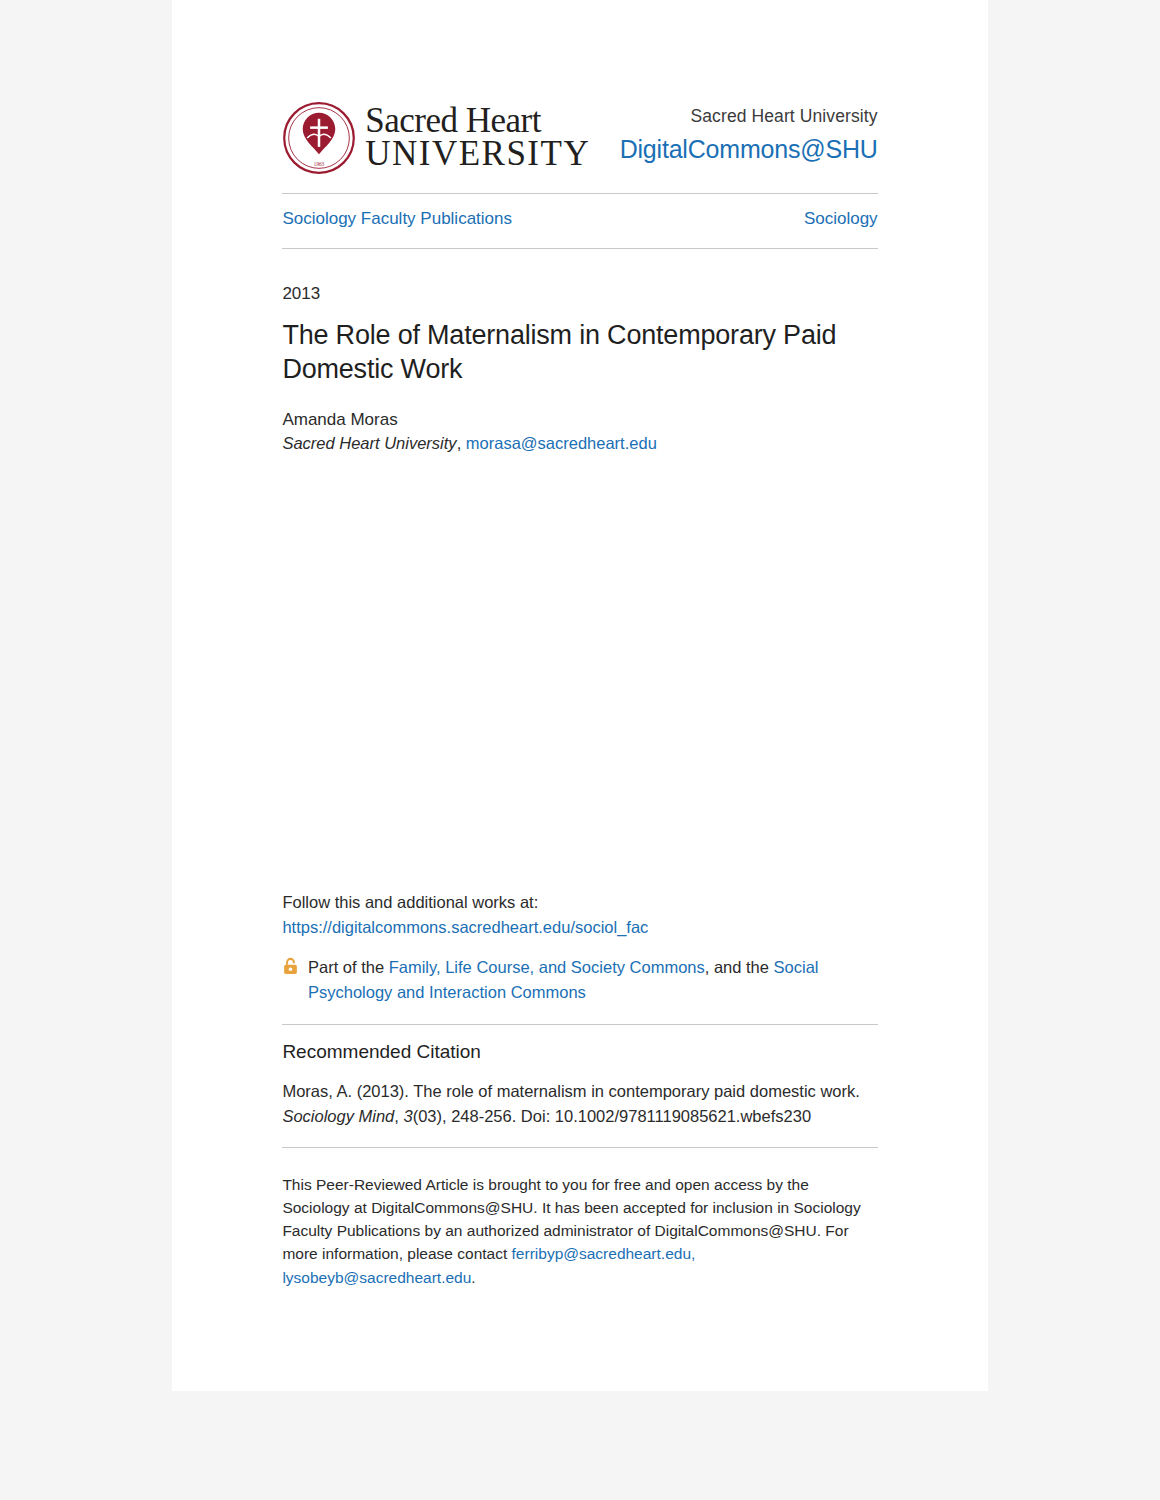1963
Sacred Heart UNIVERSITY
Sacred Heart University
DigitalCommons@SHU
Sociology Faculty Publications Sociology
2013
The Role of Maternalism in Contemporary Paid Domestic Work
Amanda Moras
Sacred Heart University, morasa@sacredheart.edu
Follow this and additional works at: https://digitalcommons.sacredheart.edu/sociol_fac
Part of the Family, Life Course, and Society Commons, and the Social Psychology and Interaction Commons
Recommended Citation
Moras, A. (2013). The role of maternalism in contemporary paid domestic work. Sociology Mind, 3(03), 248-256. Doi: 10.1002/9781119085621.wbefs230
This Peer-Reviewed Article is brought to you for free and open access by the Sociology at DigitalCommons@SHU. It has been accepted for inclusion in Sociology Faculty Publications by an authorized administrator of DigitalCommons@SHU. For more information, please contact ferribyp@sacredheart.edu, lysobeyb@sacredheart.edu.